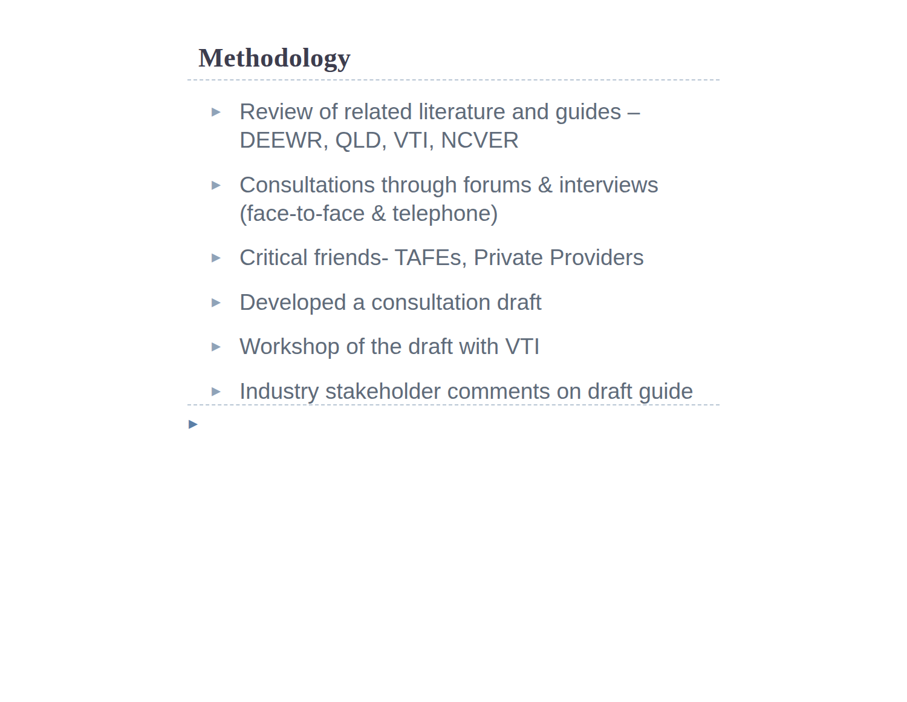Methodology
Review of related literature and guides –DEEWR, QLD, VTI, NCVER
Consultations through forums & interviews (face-to-face & telephone)
Critical friends- TAFEs, Private Providers
Developed a consultation draft
Workshop of the draft with VTI
Industry stakeholder comments on draft guide
▸